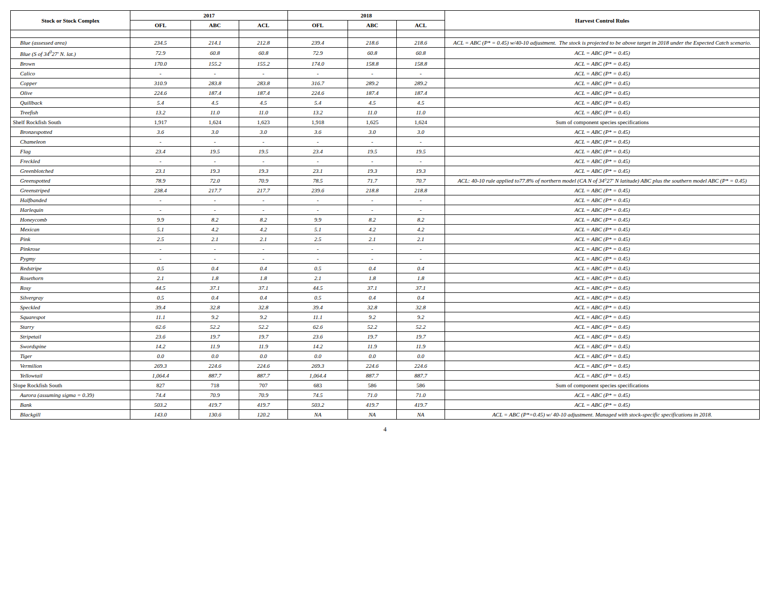| Stock or Stock Complex | 2017 | 2018 | Harvest Control Rules |
| --- | --- | --- | --- |
| OFL | ABC | ACL | OFL | ABC | ACL |
| Blue (assessed area) | 234.5 | 214.1 | 212.8 | 239.4 | 218.6 | 218.6 | ACL = ABC (P* = 0.45) w/40-10 adjustment. The stock is projected to be above target in 2018 under the Expected Catch scenario. |
| Blue (S of 34 0 27' N. lat.) | 72.9 | 60.8 | 60.8 | 72.9 | 60.8 | 60.8 | ACL = ABC (P* = 0.45) |
| Brown | 170.0 | 155.2 | 155.2 | 174.0 | 158.8 | 158.8 | ACL = ABC (P* = 0.45) |
| Calico | - | - | - | - | - | - | ACL = ABC (P* = 0.45) |
| Copper | 310.9 | 283.8 | 283.8 | 316.7 | 289.2 | 289.2 | ACL = ABC (P* = 0.45) |
| Olive | 224.6 | 187.4 | 187.4 | 224.6 | 187.4 | 187.4 | ACL = ABC (P* = 0.45) |
| Quillback | 5.4 | 4.5 | 4.5 | 5.4 | 4.5 | 4.5 | ACL = ABC (P* = 0.45) |
| Treefish | 13.2 | 11.0 | 11.0 | 13.2 | 11.0 | 11.0 | ACL = ABC (P* = 0.45) |
| Shelf Rockfish South | 1,917 | 1,624 | 1,623 | 1,918 | 1,625 | 1,624 | Sum of component species specifications |
| Bronzespotted | 3.6 | 3.0 | 3.0 | 3.6 | 3.0 | 3.0 | ACL = ABC (P* = 0.45) |
| Chameleon | - | - | - | - | - | - | ACL = ABC (P* = 0.45) |
| Flag | 23.4 | 19.5 | 19.5 | 23.4 | 19.5 | 19.5 | ACL = ABC (P* = 0.45) |
| Freckled | - | - | - | - | - | - | ACL = ABC (P* = 0.45) |
| Greenblotched | 23.1 | 19.3 | 19.3 | 23.1 | 19.3 | 19.3 | ACL = ABC (P* = 0.45) |
| Greenspotted | 78.9 | 72.0 | 70.9 | 78.5 | 71.7 | 70.7 | ACL: 40-10 rule applied to77.8% of northern model (CA N of 34°27' N latitude) ABC plus the southern model ABC (P* = 0.45) |
| Greenstriped | 238.4 | 217.7 | 217.7 | 239.6 | 218.8 | 218.8 | ACL = ABC (P* = 0.45) |
| Halfbanded | - | - | - | - | - | - | ACL = ABC (P* = 0.45) |
| Harlequin | - | - | - | - | - | - | ACL = ABC (P* = 0.45) |
| Honeycomb | 9.9 | 8.2 | 8.2 | 9.9 | 8.2 | 8.2 | ACL = ABC (P* = 0.45) |
| Mexican | 5.1 | 4.2 | 4.2 | 5.1 | 4.2 | 4.2 | ACL = ABC (P* = 0.45) |
| Pink | 2.5 | 2.1 | 2.1 | 2.5 | 2.1 | 2.1 | ACL = ABC (P* = 0.45) |
| Pinkrose | - | - | - | - | - | - | ACL = ABC (P* = 0.45) |
| Pygmy | - | - | - | - | - | - | ACL = ABC (P* = 0.45) |
| Redstripe | 0.5 | 0.4 | 0.4 | 0.5 | 0.4 | 0.4 | ACL = ABC (P* = 0.45) |
| Rosethorn | 2.1 | 1.8 | 1.8 | 2.1 | 1.8 | 1.8 | ACL = ABC (P* = 0.45) |
| Rosy | 44.5 | 37.1 | 37.1 | 44.5 | 37.1 | 37.1 | ACL = ABC (P* = 0.45) |
| Silvergray | 0.5 | 0.4 | 0.4 | 0.5 | 0.4 | 0.4 | ACL = ABC (P* = 0.45) |
| Speckled | 39.4 | 32.8 | 32.8 | 39.4 | 32.8 | 32.8 | ACL = ABC (P* = 0.45) |
| Squarespot | 11.1 | 9.2 | 9.2 | 11.1 | 9.2 | 9.2 | ACL = ABC (P* = 0.45) |
| Starry | 62.6 | 52.2 | 52.2 | 62.6 | 52.2 | 52.2 | ACL = ABC (P* = 0.45) |
| Stripetail | 23.6 | 19.7 | 19.7 | 23.6 | 19.7 | 19.7 | ACL = ABC (P* = 0.45) |
| Swordspine | 14.2 | 11.9 | 11.9 | 14.2 | 11.9 | 11.9 | ACL = ABC (P* = 0.45) |
| Tiger | 0.0 | 0.0 | 0.0 | 0.0 | 0.0 | 0.0 | ACL = ABC (P* = 0.45) |
| Vermilion | 269.3 | 224.6 | 224.6 | 269.3 | 224.6 | 224.6 | ACL = ABC (P* = 0.45) |
| Yellowtail | 1,064.4 | 887.7 | 887.7 | 1,064.4 | 887.7 | 887.7 | ACL = ABC (P* = 0.45) |
| Slope Rockfish South | 827 | 718 | 707 | 683 | 586 | 586 | Sum of component species specifications |
| Aurora (assuming sigma = 0.39) | 74.4 | 70.9 | 70.9 | 74.5 | 71.0 | 71.0 | ACL = ABC (P* = 0.45) |
| Bank | 503.2 | 419.7 | 419.7 | 503.2 | 419.7 | 419.7 | ACL = ABC (P* = 0.45) |
| Blackgill | 143.0 | 130.6 | 120.2 | NA | NA | NA | ACL = ABC (P*=0.45) w/ 40-10 adjustment. Managed with stock-specific specifications in 2018. |
4